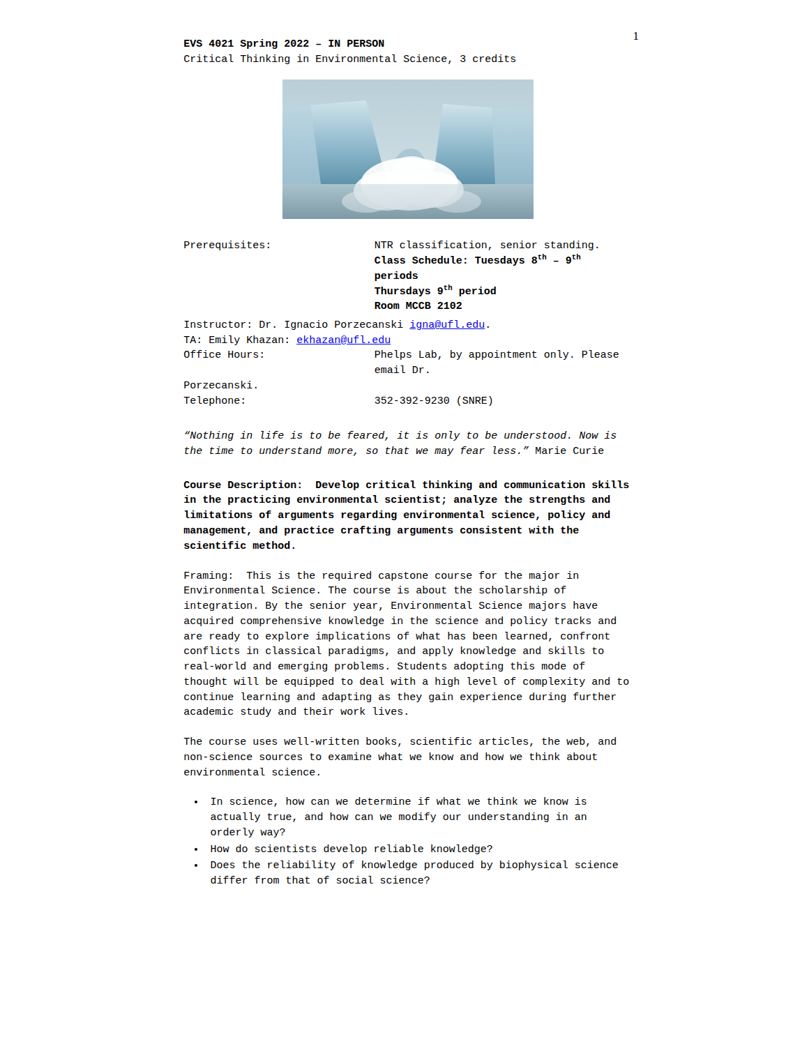1
EVS 4021 Spring 2022 – IN PERSON
Critical Thinking in Environmental Science, 3 credits
| Prerequisites: | NTR classification, senior standing. |
| | Class Schedule: Tuesdays 8 th – 9 th periods |
| | Thursdays 9 th period |
| | Room MCCB 2102 |
Instructor: Dr. Ignacio Porzecanski igna@ufl.edu.
TA: Emily Khazan: ekhazan@ufl.edu
| Office Hours: | Phelps Lab, by appointment only. Please email Dr. |
Porzecanski.
| Telephone: | 352-392-9230 (SNRE) |
“Nothing in life is to be feared, it is only to be understood. Now is the time to understand more, so that we may fear less.” Marie Curie
Course Description: Develop critical thinking and communication skills in the practicing environmental scientist; analyze the strengths and limitations of arguments regarding environmental science, policy and management, and practice crafting arguments consistent with the scientific method.
Framing: This is the required capstone course for the major in Environmental Science. The course is about the scholarship of integration. By the senior year, Environmental Science majors have acquired comprehensive knowledge in the science and policy tracks and are ready to explore implications of what has been learned, confront conflicts in classical paradigms, and apply knowledge and skills to real-world and emerging problems. Students adopting this mode of thought will be equipped to deal with a high level of complexity and to continue learning and adapting as they gain experience during further academic study and their work lives.
The course uses well-written books, scientific articles, the web, and non-science sources to examine what we know and how we think about environmental science.
In science, how can we determine if what we think we know is actually true, and how can we modify our understanding in an orderly way?
How do scientists develop reliable knowledge?
Does the reliability of knowledge produced by biophysical science differ from that of social science?